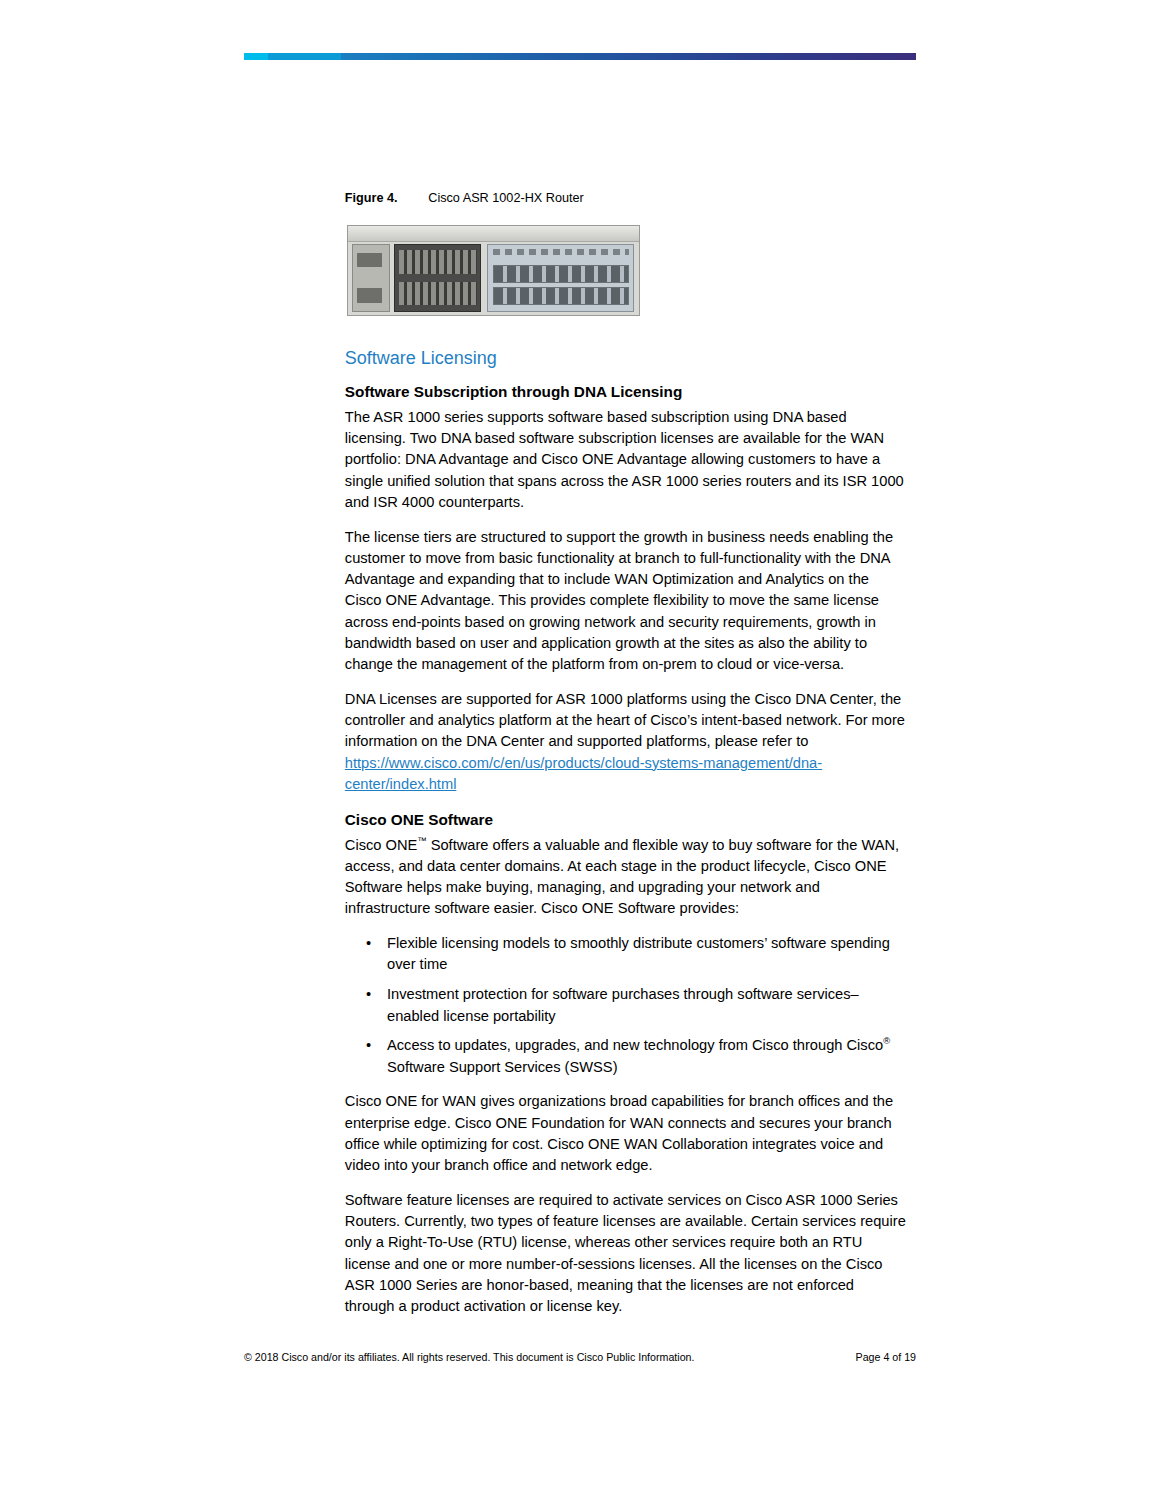Figure 4. Cisco ASR 1002-HX Router
Software Licensing
Software Subscription through DNA Licensing
The ASR 1000 series supports software based subscription using DNA based licensing. Two DNA based software subscription licenses are available for the WAN portfolio: DNA Advantage and Cisco ONE Advantage allowing customers to have a single unified solution that spans across the ASR 1000 series routers and its ISR 1000 and ISR 4000 counterparts.
The license tiers are structured to support the growth in business needs enabling the customer to move from basic functionality at branch to full-functionality with the DNA Advantage and expanding that to include WAN Optimization and Analytics on the Cisco ONE Advantage. This provides complete flexibility to move the same license across end-points based on growing network and security requirements, growth in bandwidth based on user and application growth at the sites as also the ability to change the management of the platform from on-prem to cloud or vice-versa.
DNA Licenses are supported for ASR 1000 platforms using the Cisco DNA Center, the controller and analytics platform at the heart of Cisco’s intent-based network. For more information on the DNA Center and supported platforms, please refer to https://www.cisco.com/c/en/us/products/cloud-systems-management/dna-center/index.html
Cisco ONE Software
Cisco ONE™ Software offers a valuable and flexible way to buy software for the WAN, access, and data center domains. At each stage in the product lifecycle, Cisco ONE Software helps make buying, managing, and upgrading your network and infrastructure software easier. Cisco ONE Software provides:
Flexible licensing models to smoothly distribute customers’ software spending over time
Investment protection for software purchases through software services–enabled license portability
Access to updates, upgrades, and new technology from Cisco through Cisco® Software Support Services (SWSS)
Cisco ONE for WAN gives organizations broad capabilities for branch offices and the enterprise edge. Cisco ONE Foundation for WAN connects and secures your branch office while optimizing for cost. Cisco ONE WAN Collaboration integrates voice and video into your branch office and network edge.
Software feature licenses are required to activate services on Cisco ASR 1000 Series Routers. Currently, two types of feature licenses are available. Certain services require only a Right-To-Use (RTU) license, whereas other services require both an RTU license and one or more number-of-sessions licenses. All the licenses on the Cisco ASR 1000 Series are honor-based, meaning that the licenses are not enforced through a product activation or license key.
© 2018 Cisco and/or its affiliates. All rights reserved. This document is Cisco Public Information.
Page 4 of 19